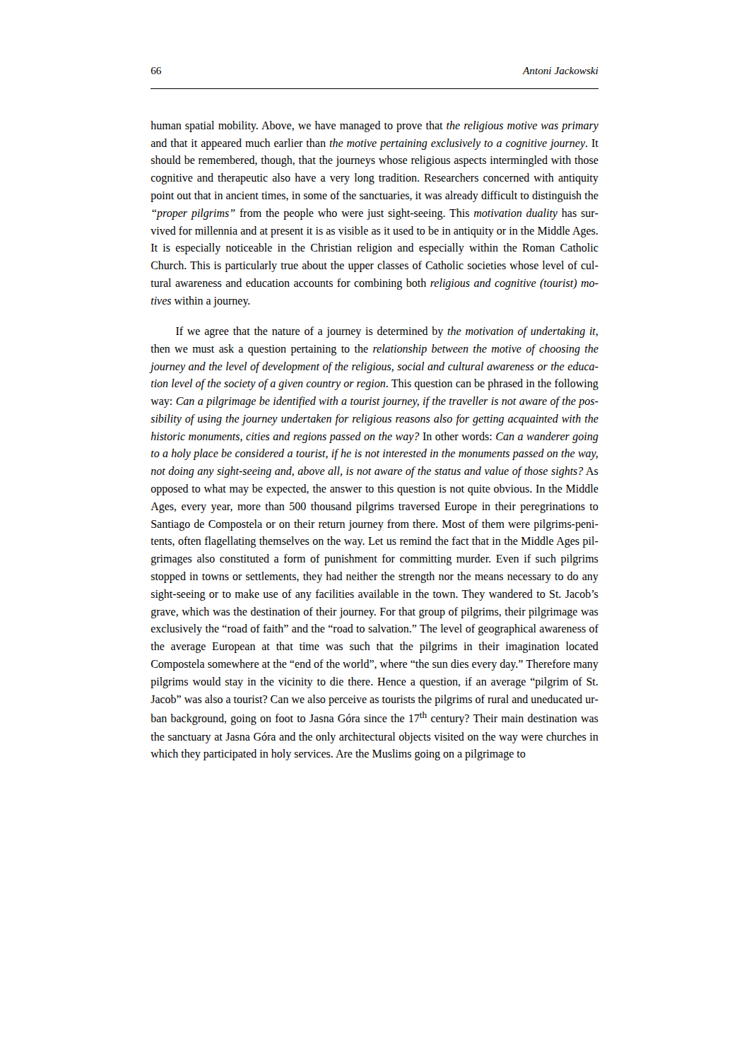66 Antoni Jackowski
human spatial mobility. Above, we have managed to prove that the religious motive was primary and that it appeared much earlier than the motive pertaining exclusively to a cognitive journey. It should be remembered, though, that the journeys whose religious aspects intermingled with those cognitive and therapeutic also have a very long tradition. Researchers concerned with antiquity point out that in ancient times, in some of the sanctuaries, it was already difficult to distinguish the “proper pilgrims” from the people who were just sight-seeing. This motivation duality has survived for millennia and at present it is as visible as it used to be in antiquity or in the Middle Ages. It is especially noticeable in the Christian religion and especially within the Roman Catholic Church. This is particularly true about the upper classes of Catholic societies whose level of cultural awareness and education accounts for combining both religious and cognitive (tourist) motives within a journey.
If we agree that the nature of a journey is determined by the motivation of undertaking it, then we must ask a question pertaining to the relationship between the motive of choosing the journey and the level of development of the religious, social and cultural awareness or the education level of the society of a given country or region. This question can be phrased in the following way: Can a pilgrimage be identified with a tourist journey, if the traveller is not aware of the possibility of using the journey undertaken for religious reasons also for getting acquainted with the historic monuments, cities and regions passed on the way? In other words: Can a wanderer going to a holy place be considered a tourist, if he is not interested in the monuments passed on the way, not doing any sight-seeing and, above all, is not aware of the status and value of those sights? As opposed to what may be expected, the answer to this question is not quite obvious. In the Middle Ages, every year, more than 500 thousand pilgrims traversed Europe in their peregrinations to Santiago de Compostela or on their return journey from there. Most of them were pilgrims-penitents, often flagellating themselves on the way. Let us remind the fact that in the Middle Ages pilgrimages also constituted a form of punishment for committing murder. Even if such pilgrims stopped in towns or settlements, they had neither the strength nor the means necessary to do any sight-seeing or to make use of any facilities available in the town. They wandered to St. Jacob’s grave, which was the destination of their journey. For that group of pilgrims, their pilgrimage was exclusively the “road of faith” and the “road to salvation.” The level of geographical awareness of the average European at that time was such that the pilgrims in their imagination located Compostela somewhere at the “end of the world”, where “the sun dies every day.” Therefore many pilgrims would stay in the vicinity to die there. Hence a question, if an average “pilgrim of St. Jacob” was also a tourist? Can we also perceive as tourists the pilgrims of rural and uneducated urban background, going on foot to Jasna Góra since the 17th century? Their main destination was the sanctuary at Jasna Góra and the only architectural objects visited on the way were churches in which they participated in holy services. Are the Muslims going on a pilgrimage to